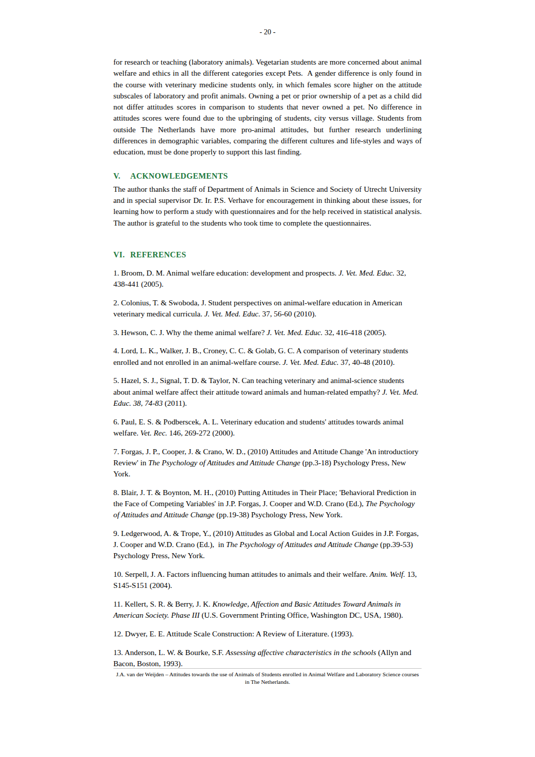- 20 -
for research or teaching (laboratory animals). Vegetarian students are more concerned about animal welfare and ethics in all the different categories except Pets. A gender difference is only found in the course with veterinary medicine students only, in which females score higher on the attitude subscales of laboratory and profit animals. Owning a pet or prior ownership of a pet as a child did not differ attitudes scores in comparison to students that never owned a pet. No difference in attitudes scores were found due to the upbringing of students, city versus village. Students from outside The Netherlands have more pro-animal attitudes, but further research underlining differences in demographic variables, comparing the different cultures and life-styles and ways of education, must be done properly to support this last finding.
V. ACKNOWLEDGEMENTS
The author thanks the staff of Department of Animals in Science and Society of Utrecht University and in special supervisor Dr. Ir. P.S. Verhave for encouragement in thinking about these issues, for learning how to perform a study with questionnaires and for the help received in statistical analysis. The author is grateful to the students who took time to complete the questionnaires.
VI. REFERENCES
1. Broom, D. M. Animal welfare education: development and prospects. J. Vet. Med. Educ. 32, 438-441 (2005).
2. Colonius, T. & Swoboda, J. Student perspectives on animal-welfare education in American veterinary medical curricula. J. Vet. Med. Educ. 37, 56-60 (2010).
3. Hewson, C. J. Why the theme animal welfare? J. Vet. Med. Educ. 32, 416-418 (2005).
4. Lord, L. K., Walker, J. B., Croney, C. C. & Golab, G. C. A comparison of veterinary students enrolled and not enrolled in an animal-welfare course. J. Vet. Med. Educ. 37, 40-48 (2010).
5. Hazel, S. J., Signal, T. D. & Taylor, N. Can teaching veterinary and animal-science students about animal welfare affect their attitude toward animals and human-related empathy? J. Vet. Med. Educ. 38, 74-83 (2011).
6. Paul, E. S. & Podberscek, A. L. Veterinary education and students' attitudes towards animal welfare. Vet. Rec. 146, 269-272 (2000).
7. Forgas, J. P., Cooper, J. & Crano, W. D., (2010) Attitudes and Attitude Change 'An introductiory Review' in The Psychology of Attitudes and Attitude Change (pp.3-18) Psychology Press, New York.
8. Blair, J. T. & Boynton, M. H., (2010) Putting Attitudes in Their Place; 'Behavioral Prediction in the Face of Competing Variables' in J.P. Forgas, J. Cooper and W.D. Crano (Ed.), The Psychology of Attitudes and Attitude Change (pp.19-38) Psychology Press, New York.
9. Ledgerwood, A. & Trope, Y., (2010) Attitudes as Global and Local Action Guides in J.P. Forgas, J. Cooper and W.D. Crano (Ed.), in The Psychology of Attitudes and Attitude Change (pp.39-53) Psychology Press, New York.
10. Serpell, J. A. Factors influencing human attitudes to animals and their welfare. Anim. Welf. 13, S145-S151 (2004).
11. Kellert, S. R. & Berry, J. K. Knowledge, Affection and Basic Attitudes Toward Animals in American Society. Phase III (U.S. Government Printing Office, Washington DC, USA, 1980).
12. Dwyer, E. E. Attitude Scale Construction: A Review of Literature. (1993).
13. Anderson, L. W. & Bourke, S.F. Assessing affective characteristics in the schools (Allyn and Bacon, Boston, 1993).
J.A. van der Weijden – Attitudes towards the use of Animals of Students enrolled in Animal Welfare and Laboratory Science courses in The Netherlands.